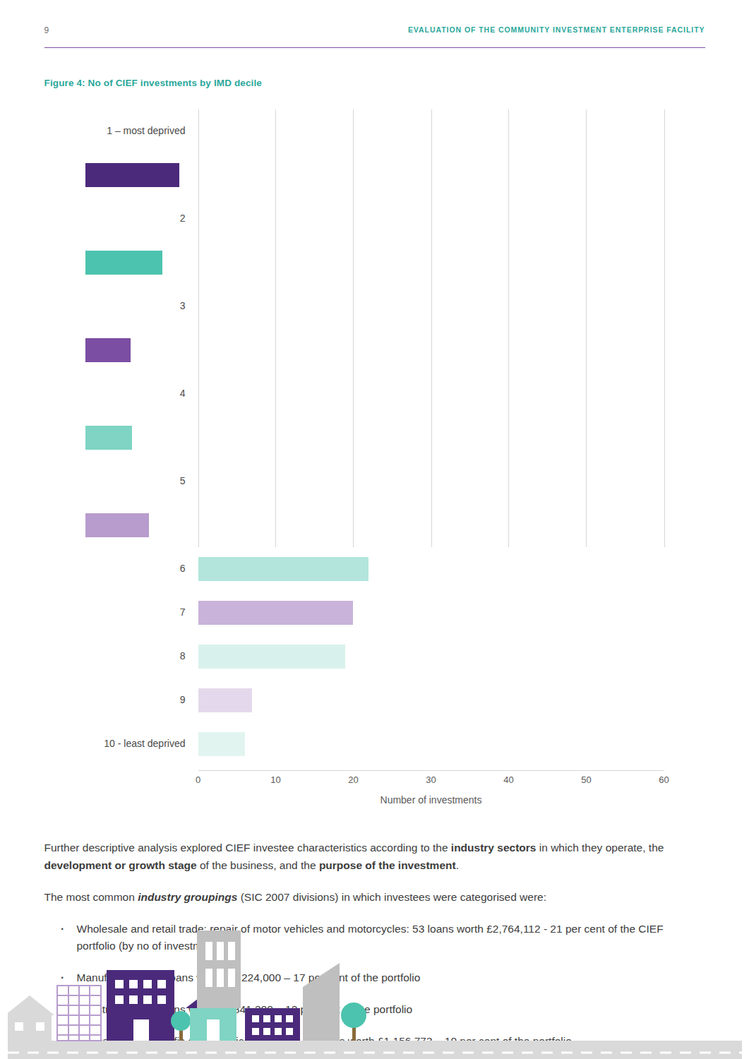9
Evaluation of the Community Investment Enterprise Facility
Figure 4: No of CIEF investments by IMD decile
1 – most deprived
2
3
4
5
6
7
8
9
10 - least deprived
0
10
20
30
40
50
60
Number of investments
Further descriptive analysis explored CIEF investee characteristics according to the industry sectors in which they operate, the development or growth stage of the business, and the purpose of the investment.
The most common industry groupings (SIC 2007 divisions) in which investees were categorised were:
Wholesale and retail trade; repair of motor vehicles and motorcycles: 53 loans worth £2,764,112 - 21 per cent of the CIEF portfolio (by no of investments)
Manufacturing: 42 loans worth £2,224,000 – 17 per cent of the portfolio
Construction: 29 loans worth £1,841,300 – 12 per cent of the portfolio
Professional, scientific and technical activities: 24 loans worth £1,156,773 – 10 per cent of the portfolio